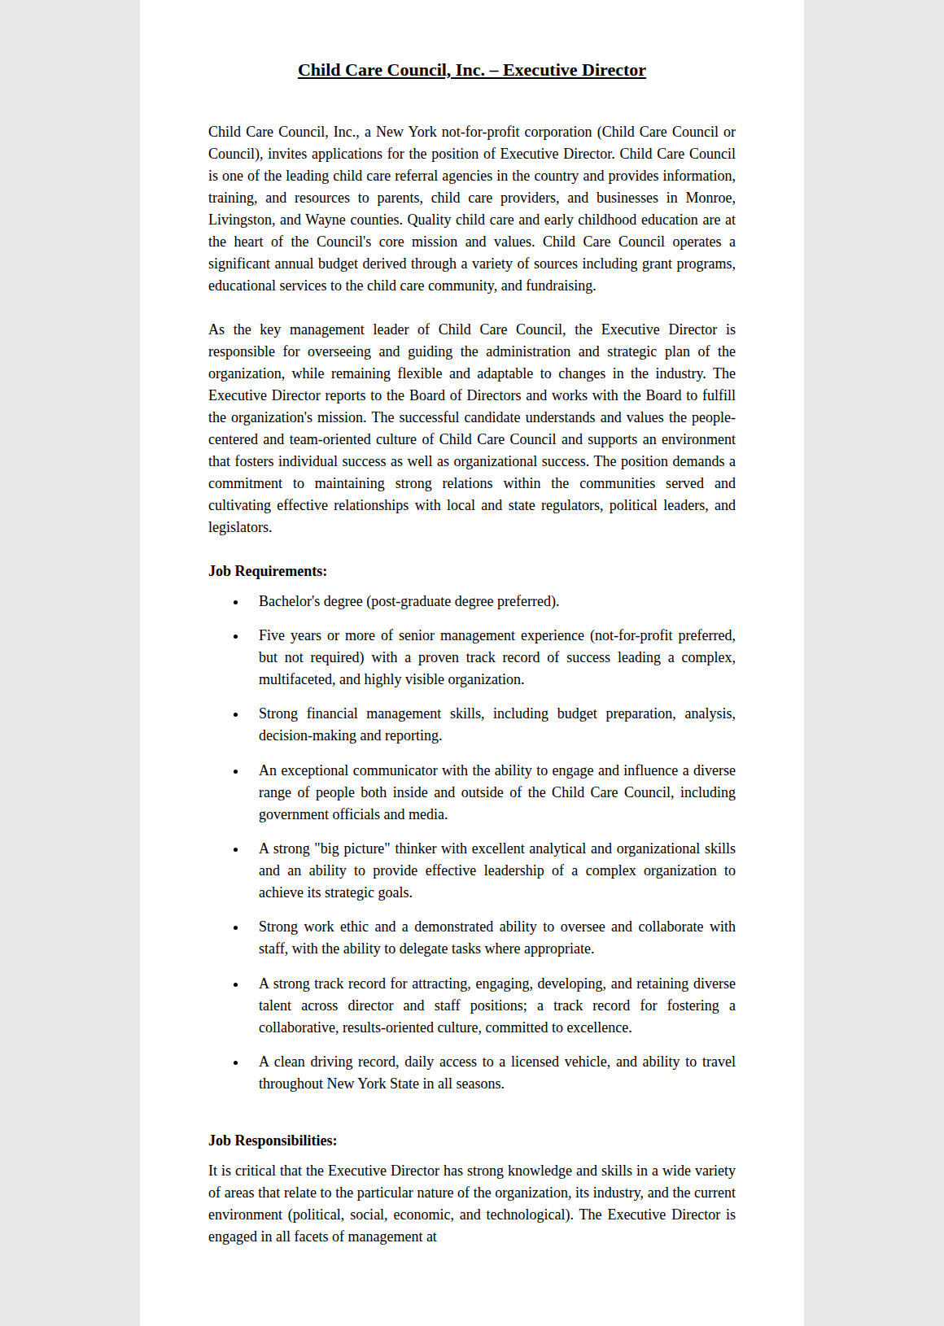Child Care Council, Inc. – Executive Director
Child Care Council, Inc., a New York not-for-profit corporation (Child Care Council or Council), invites applications for the position of Executive Director. Child Care Council is one of the leading child care referral agencies in the country and provides information, training, and resources to parents, child care providers, and businesses in Monroe, Livingston, and Wayne counties. Quality child care and early childhood education are at the heart of the Council's core mission and values. Child Care Council operates a significant annual budget derived through a variety of sources including grant programs, educational services to the child care community, and fundraising.
As the key management leader of Child Care Council, the Executive Director is responsible for overseeing and guiding the administration and strategic plan of the organization, while remaining flexible and adaptable to changes in the industry. The Executive Director reports to the Board of Directors and works with the Board to fulfill the organization's mission. The successful candidate understands and values the people-centered and team-oriented culture of Child Care Council and supports an environment that fosters individual success as well as organizational success. The position demands a commitment to maintaining strong relations within the communities served and cultivating effective relationships with local and state regulators, political leaders, and legislators.
Job Requirements:
Bachelor's degree (post-graduate degree preferred).
Five years or more of senior management experience (not-for-profit preferred, but not required) with a proven track record of success leading a complex, multifaceted, and highly visible organization.
Strong financial management skills, including budget preparation, analysis, decision-making and reporting.
An exceptional communicator with the ability to engage and influence a diverse range of people both inside and outside of the Child Care Council, including government officials and media.
A strong "big picture" thinker with excellent analytical and organizational skills and an ability to provide effective leadership of a complex organization to achieve its strategic goals.
Strong work ethic and a demonstrated ability to oversee and collaborate with staff, with the ability to delegate tasks where appropriate.
A strong track record for attracting, engaging, developing, and retaining diverse talent across director and staff positions; a track record for fostering a collaborative, results-oriented culture, committed to excellence.
A clean driving record, daily access to a licensed vehicle, and ability to travel throughout New York State in all seasons.
Job Responsibilities:
It is critical that the Executive Director has strong knowledge and skills in a wide variety of areas that relate to the particular nature of the organization, its industry, and the current environment (political, social, economic, and technological). The Executive Director is engaged in all facets of management at